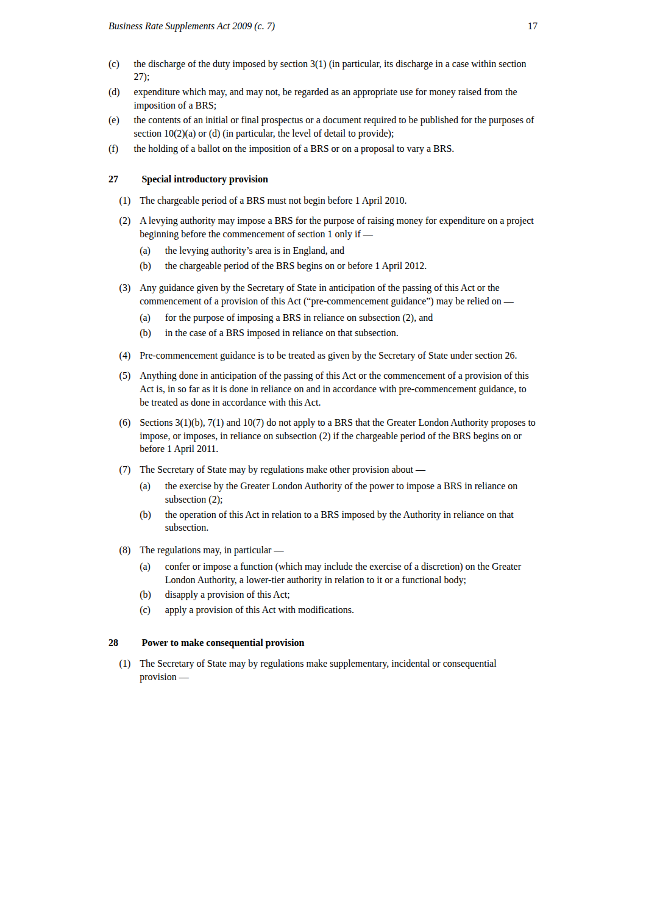Business Rate Supplements Act 2009 (c. 7) 17
(c) the discharge of the duty imposed by section 3(1) (in particular, its discharge in a case within section 27);
(d) expenditure which may, and may not, be regarded as an appropriate use for money raised from the imposition of a BRS;
(e) the contents of an initial or final prospectus or a document required to be published for the purposes of section 10(2)(a) or (d) (in particular, the level of detail to provide);
(f) the holding of a ballot on the imposition of a BRS or on a proposal to vary a BRS.
27 Special introductory provision
(1) The chargeable period of a BRS must not begin before 1 April 2010.
(2) A levying authority may impose a BRS for the purpose of raising money for expenditure on a project beginning before the commencement of section 1 only if —
(a) the levying authority’s area is in England, and
(b) the chargeable period of the BRS begins on or before 1 April 2012.
(3) Any guidance given by the Secretary of State in anticipation of the passing of this Act or the commencement of a provision of this Act (“pre-commencement guidance”) may be relied on —
(a) for the purpose of imposing a BRS in reliance on subsection (2), and
(b) in the case of a BRS imposed in reliance on that subsection.
(4) Pre-commencement guidance is to be treated as given by the Secretary of State under section 26.
(5) Anything done in anticipation of the passing of this Act or the commencement of a provision of this Act is, in so far as it is done in reliance on and in accordance with pre-commencement guidance, to be treated as done in accordance with this Act.
(6) Sections 3(1)(b), 7(1) and 10(7) do not apply to a BRS that the Greater London Authority proposes to impose, or imposes, in reliance on subsection (2) if the chargeable period of the BRS begins on or before 1 April 2011.
(7) The Secretary of State may by regulations make other provision about —
(a) the exercise by the Greater London Authority of the power to impose a BRS in reliance on subsection (2);
(b) the operation of this Act in relation to a BRS imposed by the Authority in reliance on that subsection.
(8) The regulations may, in particular —
(a) confer or impose a function (which may include the exercise of a discretion) on the Greater London Authority, a lower-tier authority in relation to it or a functional body;
(b) disapply a provision of this Act;
(c) apply a provision of this Act with modifications.
28 Power to make consequential provision
(1) The Secretary of State may by regulations make supplementary, incidental or consequential provision —